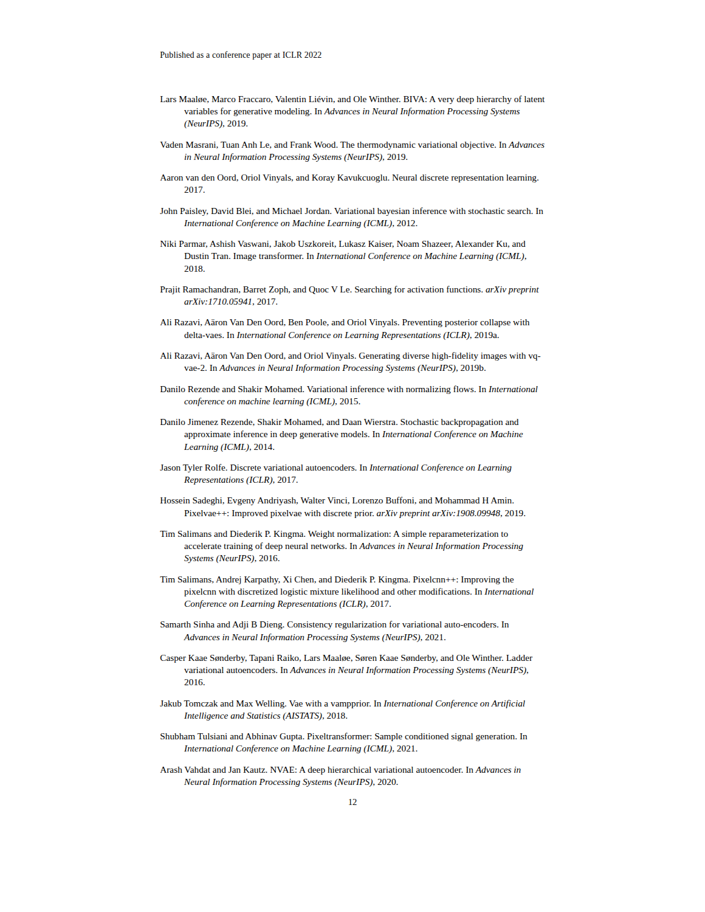Published as a conference paper at ICLR 2022
Lars Maaløe, Marco Fraccaro, Valentin Liévin, and Ole Winther. BIVA: A very deep hierarchy of latent variables for generative modeling. In Advances in Neural Information Processing Systems (NeurIPS), 2019.
Vaden Masrani, Tuan Anh Le, and Frank Wood. The thermodynamic variational objective. In Advances in Neural Information Processing Systems (NeurIPS), 2019.
Aaron van den Oord, Oriol Vinyals, and Koray Kavukcuoglu. Neural discrete representation learning. 2017.
John Paisley, David Blei, and Michael Jordan. Variational bayesian inference with stochastic search. In International Conference on Machine Learning (ICML), 2012.
Niki Parmar, Ashish Vaswani, Jakob Uszkoreit, Lukasz Kaiser, Noam Shazeer, Alexander Ku, and Dustin Tran. Image transformer. In International Conference on Machine Learning (ICML), 2018.
Prajit Ramachandran, Barret Zoph, and Quoc V Le. Searching for activation functions. arXiv preprint arXiv:1710.05941, 2017.
Ali Razavi, Aäron Van Den Oord, Ben Poole, and Oriol Vinyals. Preventing posterior collapse with delta-vaes. In International Conference on Learning Representations (ICLR), 2019a.
Ali Razavi, Aäron Van Den Oord, and Oriol Vinyals. Generating diverse high-fidelity images with vq-vae-2. In Advances in Neural Information Processing Systems (NeurIPS), 2019b.
Danilo Rezende and Shakir Mohamed. Variational inference with normalizing flows. In International conference on machine learning (ICML), 2015.
Danilo Jimenez Rezende, Shakir Mohamed, and Daan Wierstra. Stochastic backpropagation and approximate inference in deep generative models. In International Conference on Machine Learning (ICML), 2014.
Jason Tyler Rolfe. Discrete variational autoencoders. In International Conference on Learning Representations (ICLR), 2017.
Hossein Sadeghi, Evgeny Andriyash, Walter Vinci, Lorenzo Buffoni, and Mohammad H Amin. Pixelvae++: Improved pixelvae with discrete prior. arXiv preprint arXiv:1908.09948, 2019.
Tim Salimans and Diederik P. Kingma. Weight normalization: A simple reparameterization to accelerate training of deep neural networks. In Advances in Neural Information Processing Systems (NeurIPS), 2016.
Tim Salimans, Andrej Karpathy, Xi Chen, and Diederik P. Kingma. Pixelcnn++: Improving the pixelcnn with discretized logistic mixture likelihood and other modifications. In International Conference on Learning Representations (ICLR), 2017.
Samarth Sinha and Adji B Dieng. Consistency regularization for variational auto-encoders. In Advances in Neural Information Processing Systems (NeurIPS), 2021.
Casper Kaae Sønderby, Tapani Raiko, Lars Maaløe, Søren Kaae Sønderby, and Ole Winther. Ladder variational autoencoders. In Advances in Neural Information Processing Systems (NeurIPS), 2016.
Jakub Tomczak and Max Welling. Vae with a vampprior. In International Conference on Artificial Intelligence and Statistics (AISTATS), 2018.
Shubham Tulsiani and Abhinav Gupta. Pixeltransformer: Sample conditioned signal generation. In International Conference on Machine Learning (ICML), 2021.
Arash Vahdat and Jan Kautz. NVAE: A deep hierarchical variational autoencoder. In Advances in Neural Information Processing Systems (NeurIPS), 2020.
12